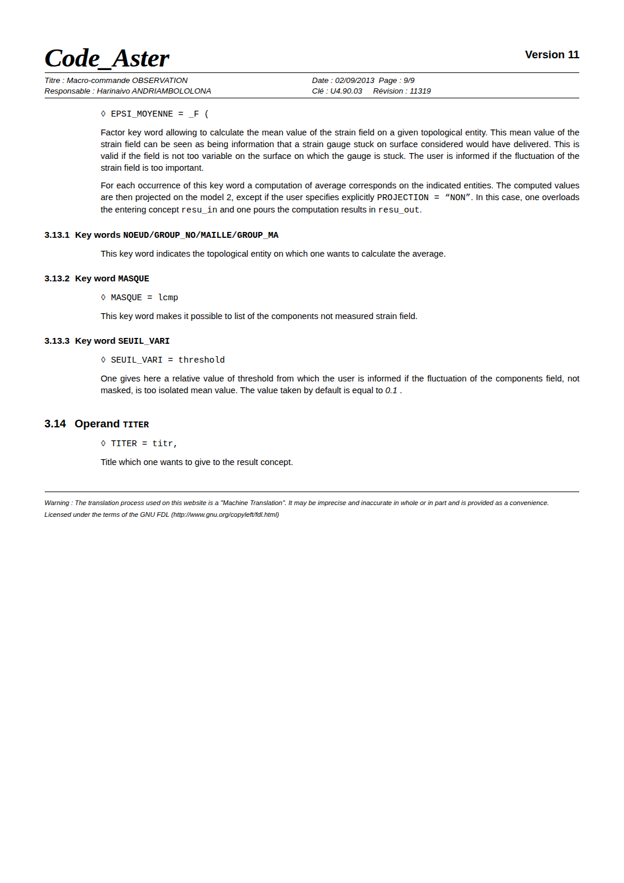Code_Aster
Version 11
| Titre : Macro-commande OBSERVATION | Date : 02/09/2013 Page : 9/9 |
| Responsable : Harinaivo ANDRIAMBOLOLONA | Clé : U4.90.03 Révision : 11319 |
◊ EPSI_MOYENNE = _F (
Factor key word allowing to calculate the mean value of the strain field on a given topological entity. This mean value of the strain field can be seen as being information that a strain gauge stuck on surface considered would have delivered. This is valid if the field is not too variable on the surface on which the gauge is stuck. The user is informed if the fluctuation of the strain field is too important.
For each occurrence of this key word a computation of average corresponds on the indicated entities. The computed values are then projected on the model 2, except if the user specifies explicitly PROJECTION = “NON”. In this case, one overloads the entering concept resu_in and one pours the computation results in resu_out.
3.13.1 Key words NOEUD/GROUP_NO/MAILLE/GROUP_MA
This key word indicates the topological entity on which one wants to calculate the average.
3.13.2 Key word MASQUE
◊ MASQUE = lcmp
This key word makes it possible to list of the components not measured strain field.
3.13.3 Key word SEUIL_VARI
◊ SEUIL_VARI = threshold
One gives here a relative value of threshold from which the user is informed if the fluctuation of the components field, not masked, is too isolated mean value. The value taken by default is equal to 0.1 .
3.14 Operand TITER
◊ TITER = titr,
Title which one wants to give to the result concept.
Warning : The translation process used on this website is a "Machine Translation". It may be imprecise and inaccurate in whole or in part and is provided as a convenience.
Licensed under the terms of the GNU FDL (http://www.gnu.org/copyleft/fdl.html)